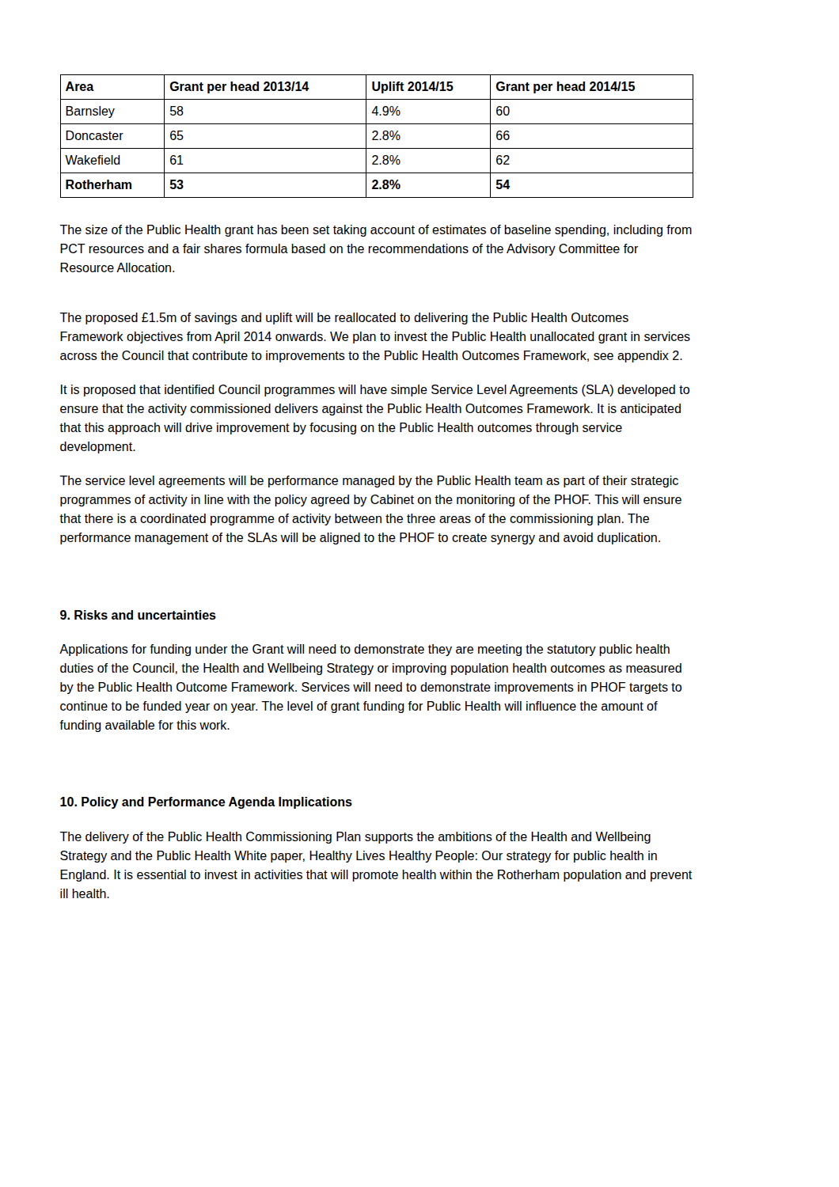| Area | Grant per head 2013/14 | Uplift 2014/15 | Grant per head 2014/15 |
| --- | --- | --- | --- |
| Barnsley | 58 | 4.9% | 60 |
| Doncaster | 65 | 2.8% | 66 |
| Wakefield | 61 | 2.8% | 62 |
| Rotherham | 53 | 2.8% | 54 |
The size of the Public Health grant has been set taking account of estimates of baseline spending, including from PCT resources and a fair shares formula based on the recommendations of the Advisory Committee for Resource Allocation.
The proposed £1.5m of savings and uplift will be reallocated to delivering the Public Health Outcomes Framework objectives from April 2014 onwards. We plan to invest the Public Health unallocated grant in services across the Council that contribute to improvements to the Public Health Outcomes Framework, see appendix 2.
It is proposed that identified Council programmes will have simple Service Level Agreements (SLA) developed to ensure that the activity commissioned delivers against the Public Health Outcomes Framework. It is anticipated that this approach will drive improvement by focusing on the Public Health outcomes through service development.
The service level agreements will be performance managed by the Public Health team as part of their strategic programmes of activity in line with the policy agreed by Cabinet on the monitoring of the PHOF. This will ensure that there is a coordinated programme of activity between the three areas of the commissioning plan. The performance management of the SLAs will be aligned to the PHOF to create synergy and avoid duplication.
9. Risks and uncertainties
Applications for funding under the Grant will need to demonstrate they are meeting the statutory public health duties of the Council, the Health and Wellbeing Strategy or improving population health outcomes as measured by the Public Health Outcome Framework. Services will need to demonstrate improvements in PHOF targets to continue to be funded year on year. The level of grant funding for Public Health will influence the amount of funding available for this work.
10. Policy and Performance Agenda Implications
The delivery of the Public Health Commissioning Plan supports the ambitions of the Health and Wellbeing Strategy and the Public Health White paper, Healthy Lives Healthy People: Our strategy for public health in England. It is essential to invest in activities that will promote health within the Rotherham population and prevent ill health.